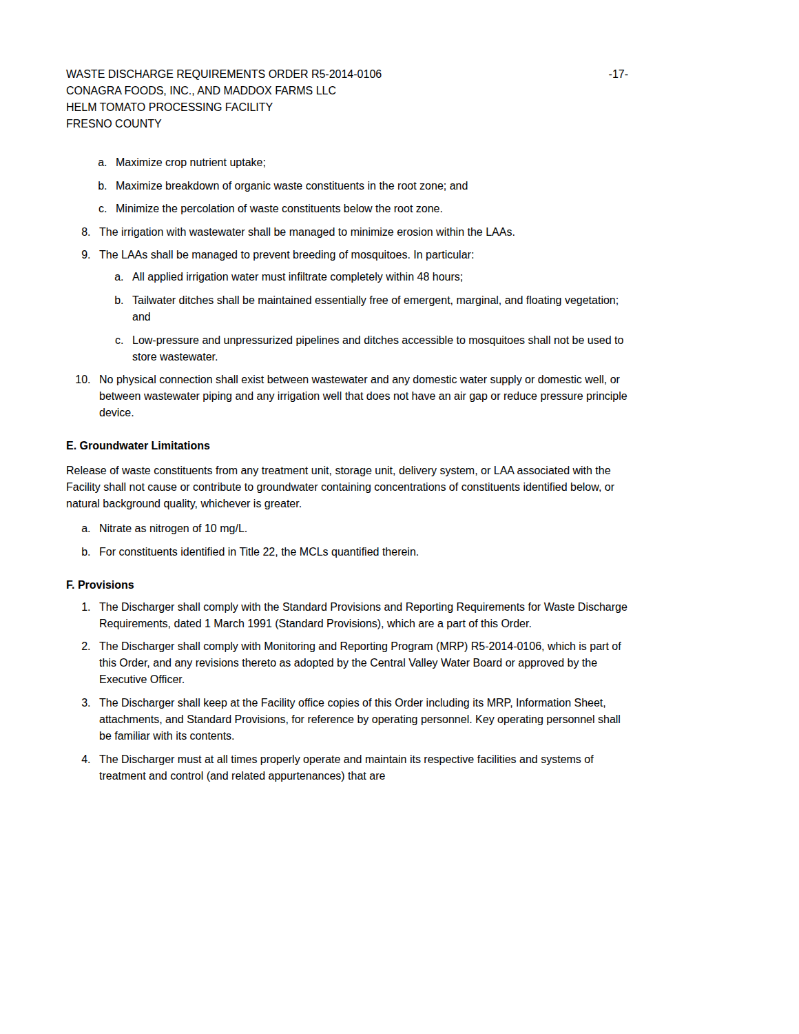WASTE DISCHARGE REQUIREMENTS ORDER R5-2014-0106 -17-
CONAGRA FOODS, INC., AND MADDOX FARMS LLC
HELM TOMATO PROCESSING FACILITY
FRESNO COUNTY
Maximize crop nutrient uptake;
Maximize breakdown of organic waste constituents in the root zone; and
Minimize the percolation of waste constituents below the root zone.
The irrigation with wastewater shall be managed to minimize erosion within the LAAs.
The LAAs shall be managed to prevent breeding of mosquitoes. In particular:
All applied irrigation water must infiltrate completely within 48 hours;
Tailwater ditches shall be maintained essentially free of emergent, marginal, and floating vegetation; and
Low-pressure and unpressurized pipelines and ditches accessible to mosquitoes shall not be used to store wastewater.
No physical connection shall exist between wastewater and any domestic water supply or domestic well, or between wastewater piping and any irrigation well that does not have an air gap or reduce pressure principle device.
E. Groundwater Limitations
Release of waste constituents from any treatment unit, storage unit, delivery system, or LAA associated with the Facility shall not cause or contribute to groundwater containing concentrations of constituents identified below, or natural background quality, whichever is greater.
Nitrate as nitrogen of 10 mg/L.
For constituents identified in Title 22, the MCLs quantified therein.
F. Provisions
The Discharger shall comply with the Standard Provisions and Reporting Requirements for Waste Discharge Requirements, dated 1 March 1991 (Standard Provisions), which are a part of this Order.
The Discharger shall comply with Monitoring and Reporting Program (MRP) R5-2014-0106, which is part of this Order, and any revisions thereto as adopted by the Central Valley Water Board or approved by the Executive Officer.
The Discharger shall keep at the Facility office copies of this Order including its MRP, Information Sheet, attachments, and Standard Provisions, for reference by operating personnel. Key operating personnel shall be familiar with its contents.
The Discharger must at all times properly operate and maintain its respective facilities and systems of treatment and control (and related appurtenances) that are